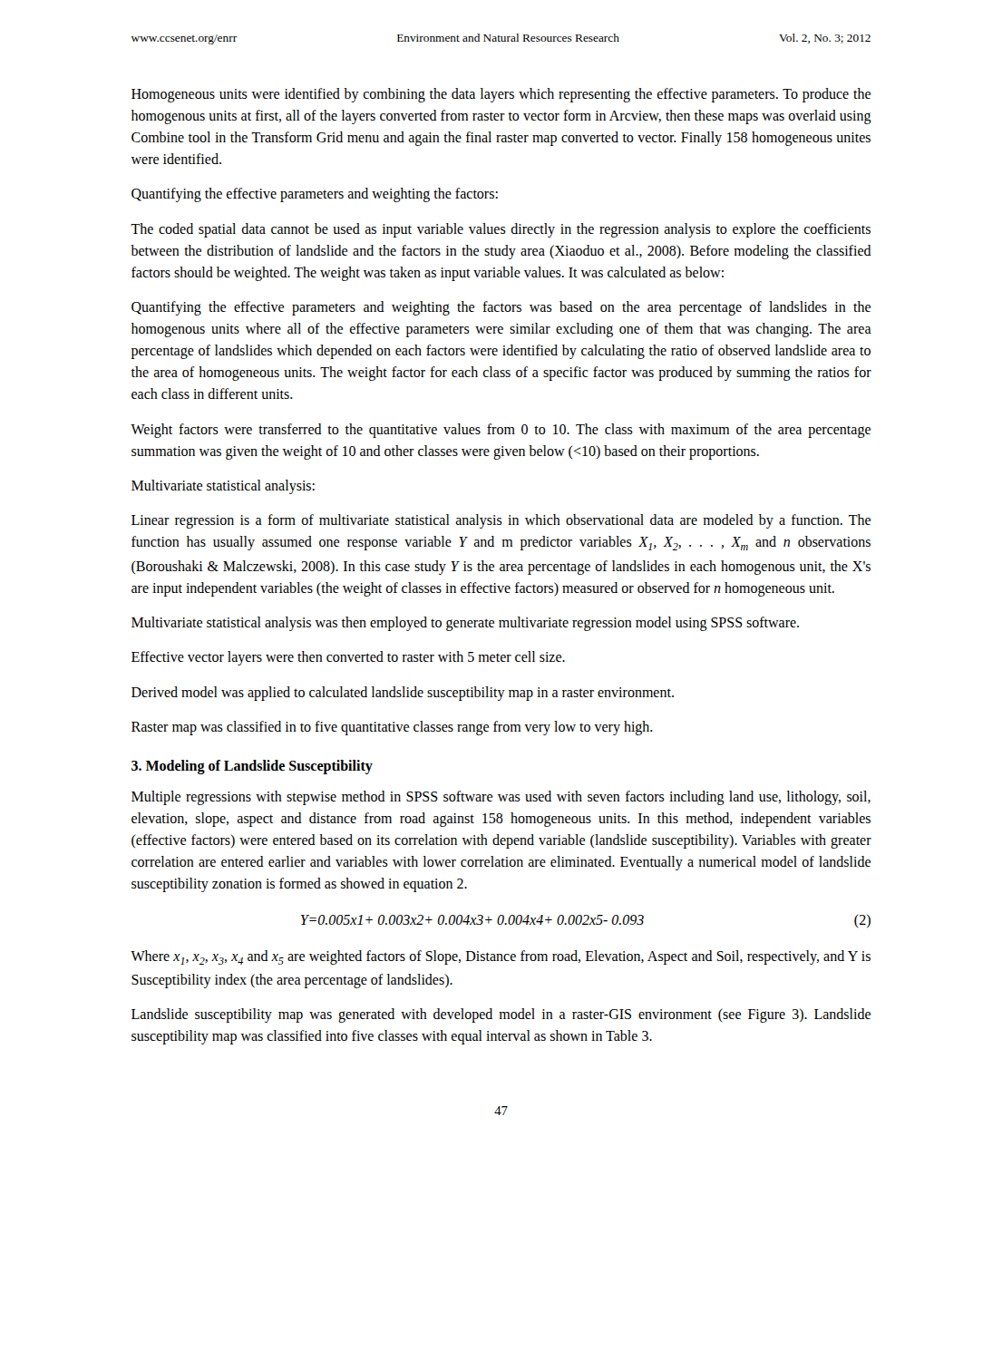www.ccsenet.org/enrr Environment and Natural Resources Research Vol. 2, No. 3; 2012
Homogeneous units were identified by combining the data layers which representing the effective parameters. To produce the homogenous units at first, all of the layers converted from raster to vector form in Arcview, then these maps was overlaid using Combine tool in the Transform Grid menu and again the final raster map converted to vector. Finally 158 homogeneous unites were identified.
Quantifying the effective parameters and weighting the factors:
The coded spatial data cannot be used as input variable values directly in the regression analysis to explore the coefficients between the distribution of landslide and the factors in the study area (Xiaoduo et al., 2008). Before modeling the classified factors should be weighted. The weight was taken as input variable values. It was calculated as below:
Quantifying the effective parameters and weighting the factors was based on the area percentage of landslides in the homogenous units where all of the effective parameters were similar excluding one of them that was changing. The area percentage of landslides which depended on each factors were identified by calculating the ratio of observed landslide area to the area of homogeneous units. The weight factor for each class of a specific factor was produced by summing the ratios for each class in different units.
Weight factors were transferred to the quantitative values from 0 to 10. The class with maximum of the area percentage summation was given the weight of 10 and other classes were given below (<10) based on their proportions.
Multivariate statistical analysis:
Linear regression is a form of multivariate statistical analysis in which observational data are modeled by a function. The function has usually assumed one response variable Y and m predictor variables X1, X2, . . . , Xm and n observations (Boroushaki & Malczewski, 2008). In this case study Y is the area percentage of landslides in each homogenous unit, the X's are input independent variables (the weight of classes in effective factors) measured or observed for n homogeneous unit.
Multivariate statistical analysis was then employed to generate multivariate regression model using SPSS software.
Effective vector layers were then converted to raster with 5 meter cell size.
Derived model was applied to calculated landslide susceptibility map in a raster environment.
Raster map was classified in to five quantitative classes range from very low to very high.
3. Modeling of Landslide Susceptibility
Multiple regressions with stepwise method in SPSS software was used with seven factors including land use, lithology, soil, elevation, slope, aspect and distance from road against 158 homogeneous units. In this method, independent variables (effective factors) were entered based on its correlation with depend variable (landslide susceptibility). Variables with greater correlation are entered earlier and variables with lower correlation are eliminated. Eventually a numerical model of landslide susceptibility zonation is formed as showed in equation 2.
Y=0.005x1+ 0.003x2+ 0.004x3+ 0.004x4+ 0.002x5- 0.093 (2)
Where x1, x2, x3, x4 and x5 are weighted factors of Slope, Distance from road, Elevation, Aspect and Soil, respectively, and Y is Susceptibility index (the area percentage of landslides).
Landslide susceptibility map was generated with developed model in a raster-GIS environment (see Figure 3). Landslide susceptibility map was classified into five classes with equal interval as shown in Table 3.
47